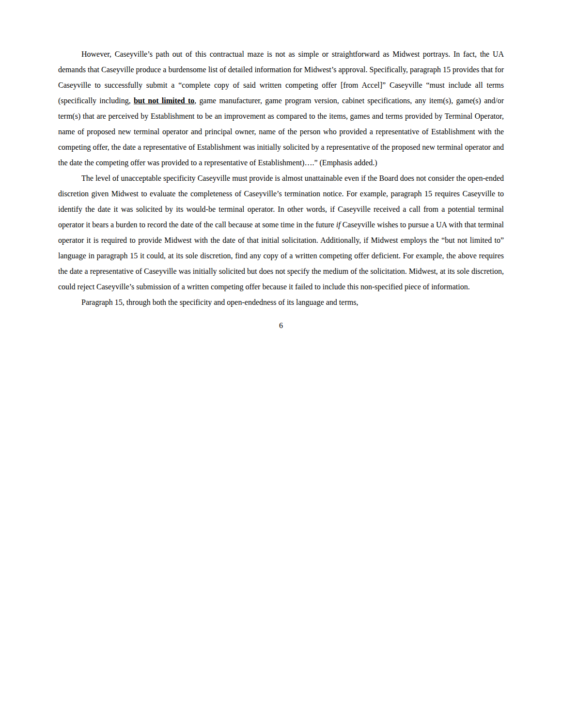However, Caseyville’s path out of this contractual maze is not as simple or straightforward as Midwest portrays. In fact, the UA demands that Caseyville produce a burdensome list of detailed information for Midwest’s approval. Specifically, paragraph 15 provides that for Caseyville to successfully submit a “complete copy of said written competing offer [from Accel]” Caseyville “must include all terms (specifically including, but not limited to, game manufacturer, game program version, cabinet specifications, any item(s), game(s) and/or term(s) that are perceived by Establishment to be an improvement as compared to the items, games and terms provided by Terminal Operator, name of proposed new terminal operator and principal owner, name of the person who provided a representative of Establishment with the competing offer, the date a representative of Establishment was initially solicited by a representative of the proposed new terminal operator and the date the competing offer was provided to a representative of Establishment)….” (Emphasis added.)
The level of unacceptable specificity Caseyville must provide is almost unattainable even if the Board does not consider the open-ended discretion given Midwest to evaluate the completeness of Caseyville’s termination notice. For example, paragraph 15 requires Caseyville to identify the date it was solicited by its would-be terminal operator. In other words, if Caseyville received a call from a potential terminal operator it bears a burden to record the date of the call because at some time in the future if Caseyville wishes to pursue a UA with that terminal operator it is required to provide Midwest with the date of that initial solicitation. Additionally, if Midwest employs the “but not limited to” language in paragraph 15 it could, at its sole discretion, find any copy of a written competing offer deficient. For example, the above requires the date a representative of Caseyville was initially solicited but does not specify the medium of the solicitation. Midwest, at its sole discretion, could reject Caseyville’s submission of a written competing offer because it failed to include this non-specified piece of information.
Paragraph 15, through both the specificity and open-endedness of its language and terms,
6